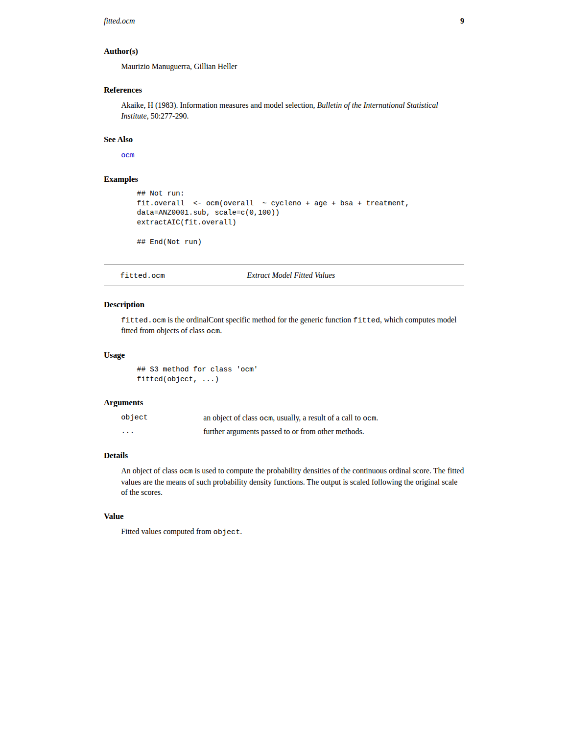fitted.ocm 9
Author(s)
Maurizio Manuguerra, Gillian Heller
References
Akaike, H (1983). Information measures and model selection, Bulletin of the International Statistical Institute, 50:277-290.
See Also
ocm
Examples
## Not run: 
fit.overall  <- ocm(overall  ~ cycleno + age + bsa + treatment, data=ANZ0001.sub, scale=c(0,100))
extractAIC(fit.overall)

## End(Not run)
fitted.ocm Extract Model Fitted Values
Description
fitted.ocm is the ordinalCont specific method for the generic function fitted, which computes model fitted from objects of class ocm.
Usage
## S3 method for class 'ocm'
fitted(object, ...)
Arguments
object
an object of class ocm, usually, a result of a call to ocm.
...
further arguments passed to or from other methods.
Details
An object of class ocm is used to compute the probability densities of the continuous ordinal score. The fitted values are the means of such probability density functions. The output is scaled following the original scale of the scores.
Value
Fitted values computed from object.